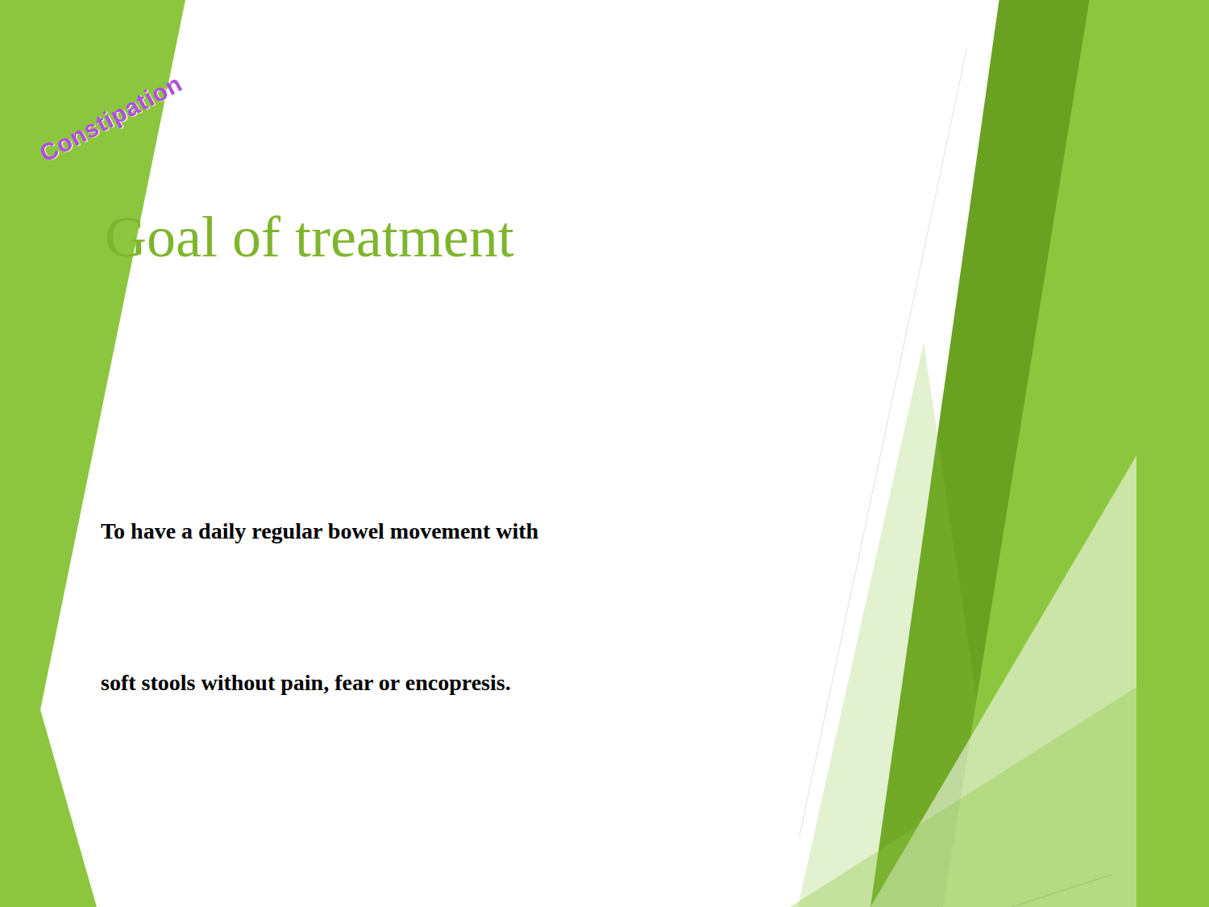Constipation
Goal of treatment
To have a daily regular bowel movement with
soft stools without pain, fear or encopresis.